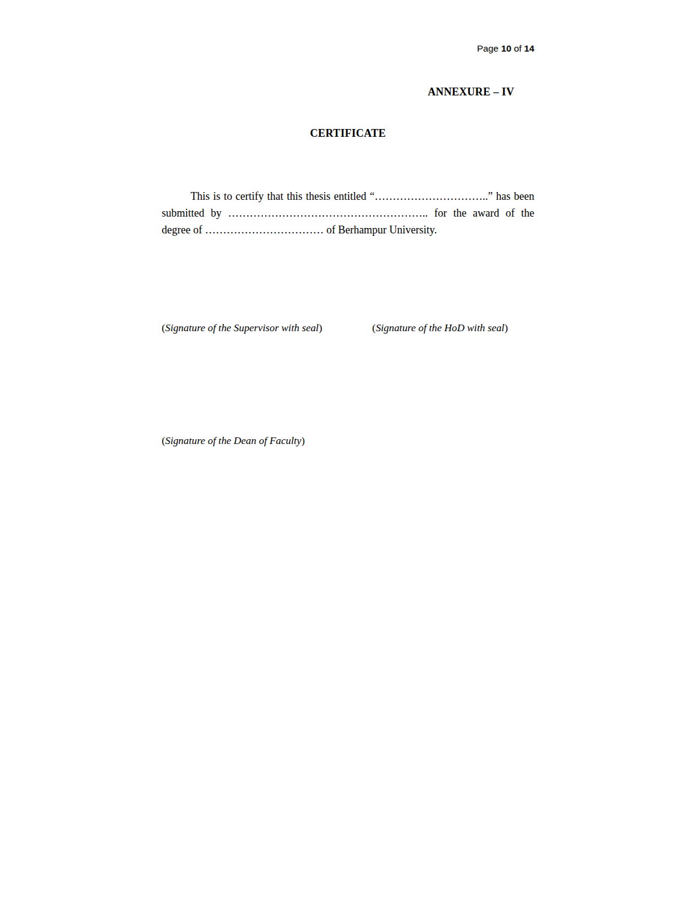Page 10 of 14
ANNEXURE – IV
CERTIFICATE
This is to certify that this thesis entitled “…………………………..” has been submitted by ……………………………………………….. for the award of the degree of …………………………… of Berhampur University.
(Signature of the Supervisor with seal)
(Signature of the HoD with seal)
(Signature of the Dean of Faculty)